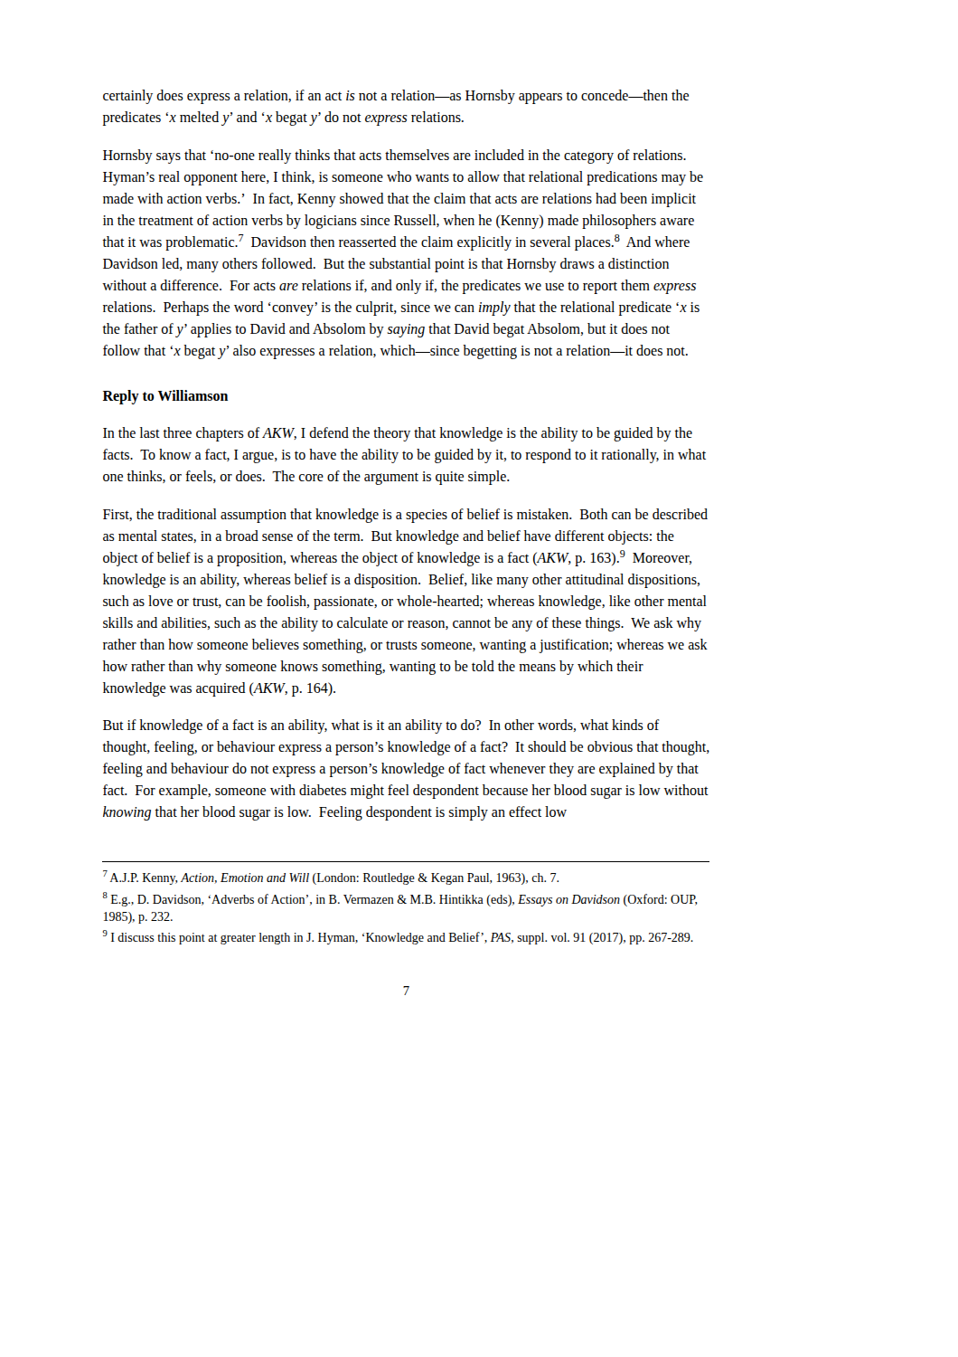certainly does express a relation, if an act is not a relation—as Hornsby appears to concede—then the predicates ‘x melted y’ and ‘x begat y’ do not express relations.
Hornsby says that ‘no-one really thinks that acts themselves are included in the category of relations. Hyman’s real opponent here, I think, is someone who wants to allow that relational predications may be made with action verbs.’ In fact, Kenny showed that the claim that acts are relations had been implicit in the treatment of action verbs by logicians since Russell, when he (Kenny) made philosophers aware that it was problematic.7 Davidson then reasserted the claim explicitly in several places.8 And where Davidson led, many others followed. But the substantial point is that Hornsby draws a distinction without a difference. For acts are relations if, and only if, the predicates we use to report them express relations. Perhaps the word ‘convey’ is the culprit, since we can imply that the relational predicate ‘x is the father of y’ applies to David and Absolom by saying that David begat Absolom, but it does not follow that ‘x begat y’ also expresses a relation, which—since begetting is not a relation—it does not.
Reply to Williamson
In the last three chapters of AKW, I defend the theory that knowledge is the ability to be guided by the facts. To know a fact, I argue, is to have the ability to be guided by it, to respond to it rationally, in what one thinks, or feels, or does. The core of the argument is quite simple.
First, the traditional assumption that knowledge is a species of belief is mistaken. Both can be described as mental states, in a broad sense of the term. But knowledge and belief have different objects: the object of belief is a proposition, whereas the object of knowledge is a fact (AKW, p. 163).9 Moreover, knowledge is an ability, whereas belief is a disposition. Belief, like many other attitudinal dispositions, such as love or trust, can be foolish, passionate, or whole-hearted; whereas knowledge, like other mental skills and abilities, such as the ability to calculate or reason, cannot be any of these things. We ask why rather than how someone believes something, or trusts someone, wanting a justification; whereas we ask how rather than why someone knows something, wanting to be told the means by which their knowledge was acquired (AKW, p. 164).
But if knowledge of a fact is an ability, what is it an ability to do? In other words, what kinds of thought, feeling, or behaviour express a person’s knowledge of a fact? It should be obvious that thought, feeling and behaviour do not express a person’s knowledge of fact whenever they are explained by that fact. For example, someone with diabetes might feel despondent because her blood sugar is low without knowing that her blood sugar is low. Feeling despondent is simply an effect low
7 A.J.P. Kenny, Action, Emotion and Will (London: Routledge & Kegan Paul, 1963), ch. 7.
8 E.g., D. Davidson, ‘Adverbs of Action’, in B. Vermazen & M.B. Hintikka (eds), Essays on Davidson (Oxford: OUP, 1985), p. 232.
9 I discuss this point at greater length in J. Hyman, ‘Knowledge and Belief’, PAS, suppl. vol. 91 (2017), pp. 267-289.
7